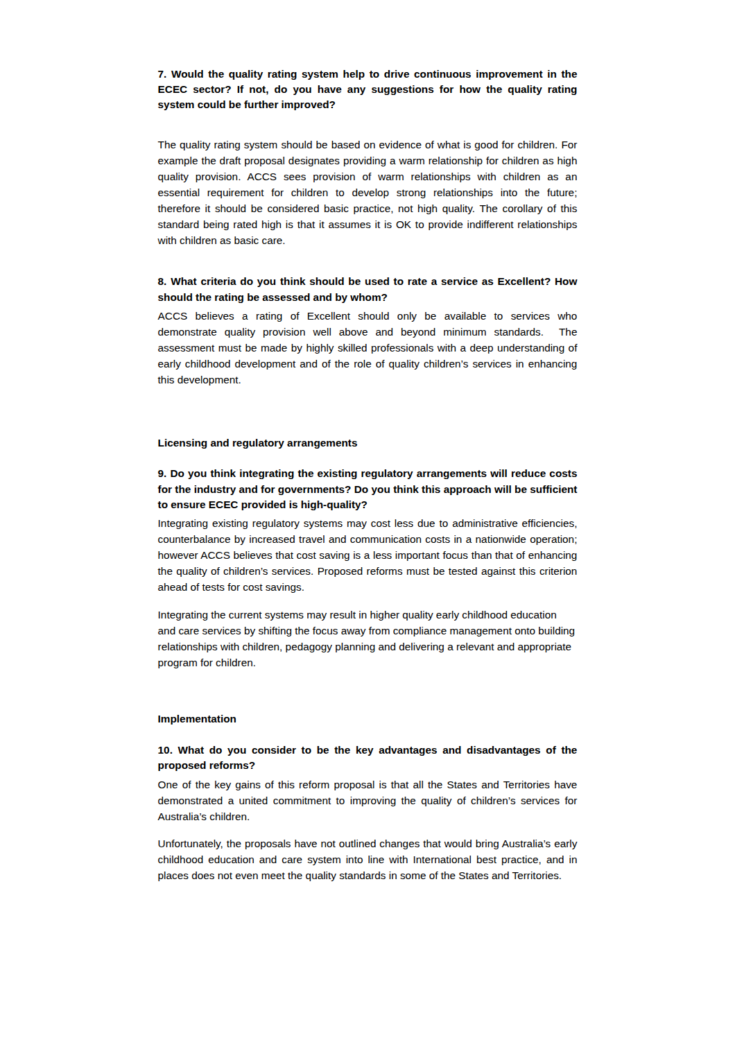7. Would the quality rating system help to drive continuous improvement in the ECEC sector? If not, do you have any suggestions for how the quality rating system could be further improved?
The quality rating system should be based on evidence of what is good for children. For example the draft proposal designates providing a warm relationship for children as high quality provision. ACCS sees provision of warm relationships with children as an essential requirement for children to develop strong relationships into the future; therefore it should be considered basic practice, not high quality. The corollary of this standard being rated high is that it assumes it is OK to provide indifferent relationships with children as basic care.
8. What criteria do you think should be used to rate a service as Excellent? How should the rating be assessed and by whom?
ACCS believes a rating of Excellent should only be available to services who demonstrate quality provision well above and beyond minimum standards. The assessment must be made by highly skilled professionals with a deep understanding of early childhood development and of the role of quality children’s services in enhancing this development.
Licensing and regulatory arrangements
9. Do you think integrating the existing regulatory arrangements will reduce costs for the industry and for governments? Do you think this approach will be sufficient to ensure ECEC provided is high-quality?
Integrating existing regulatory systems may cost less due to administrative efficiencies, counterbalance by increased travel and communication costs in a nationwide operation; however ACCS believes that cost saving is a less important focus than that of enhancing the quality of children’s services. Proposed reforms must be tested against this criterion ahead of tests for cost savings.
Integrating the current systems may result in higher quality early childhood education and care services by shifting the focus away from compliance management onto building relationships with children, pedagogy planning and delivering a relevant and appropriate program for children.
Implementation
10. What do you consider to be the key advantages and disadvantages of the proposed reforms?
One of the key gains of this reform proposal is that all the States and Territories have demonstrated a united commitment to improving the quality of children’s services for Australia’s children.
Unfortunately, the proposals have not outlined changes that would bring Australia’s early childhood education and care system into line with International best practice, and in places does not even meet the quality standards in some of the States and Territories.